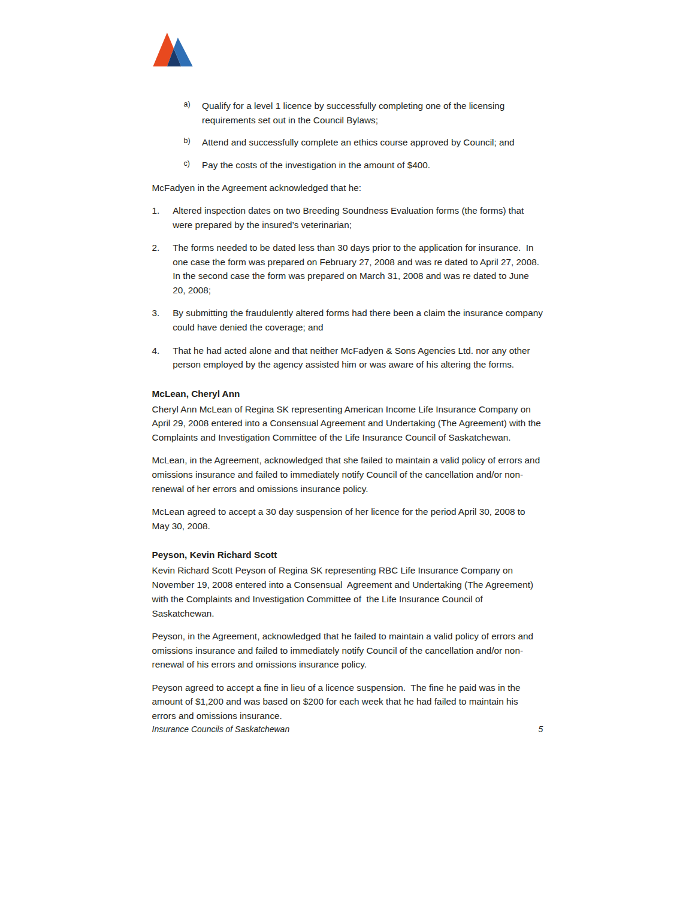a) Qualify for a level 1 licence by successfully completing one of the licensing requirements set out in the Council Bylaws;
b) Attend and successfully complete an ethics course approved by Council; and
c) Pay the costs of the investigation in the amount of $400.
McFadyen in the Agreement acknowledged that he:
1. Altered inspection dates on two Breeding Soundness Evaluation forms (the forms) that were prepared by the insured’s veterinarian;
2. The forms needed to be dated less than 30 days prior to the application for insurance. In one case the form was prepared on February 27, 2008 and was re dated to April 27, 2008. In the second case the form was prepared on March 31, 2008 and was re dated to June 20, 2008;
3. By submitting the fraudulently altered forms had there been a claim the insurance company could have denied the coverage; and
4. That he had acted alone and that neither McFadyen & Sons Agencies Ltd. nor any other person employed by the agency assisted him or was aware of his altering the forms.
McLean, Cheryl Ann
Cheryl Ann McLean of Regina SK representing American Income Life Insurance Company on April 29, 2008 entered into a Consensual Agreement and Undertaking (The Agreement) with the Complaints and Investigation Committee of the Life Insurance Council of Saskatchewan.
McLean, in the Agreement, acknowledged that she failed to maintain a valid policy of errors and omissions insurance and failed to immediately notify Council of the cancellation and/or non-renewal of her errors and omissions insurance policy.
McLean agreed to accept a 30 day suspension of her licence for the period April 30, 2008 to May 30, 2008.
Peyson, Kevin Richard Scott
Kevin Richard Scott Peyson of Regina SK representing RBC Life Insurance Company on November 19, 2008 entered into a Consensual Agreement and Undertaking (The Agreement) with the Complaints and Investigation Committee of the Life Insurance Council of Saskatchewan.
Peyson, in the Agreement, acknowledged that he failed to maintain a valid policy of errors and omissions insurance and failed to immediately notify Council of the cancellation and/or non-renewal of his errors and omissions insurance policy.
Peyson agreed to accept a fine in lieu of a licence suspension. The fine he paid was in the amount of $1,200 and was based on $200 for each week that he had failed to maintain his errors and omissions insurance.
Insurance Councils of Saskatchewan 5